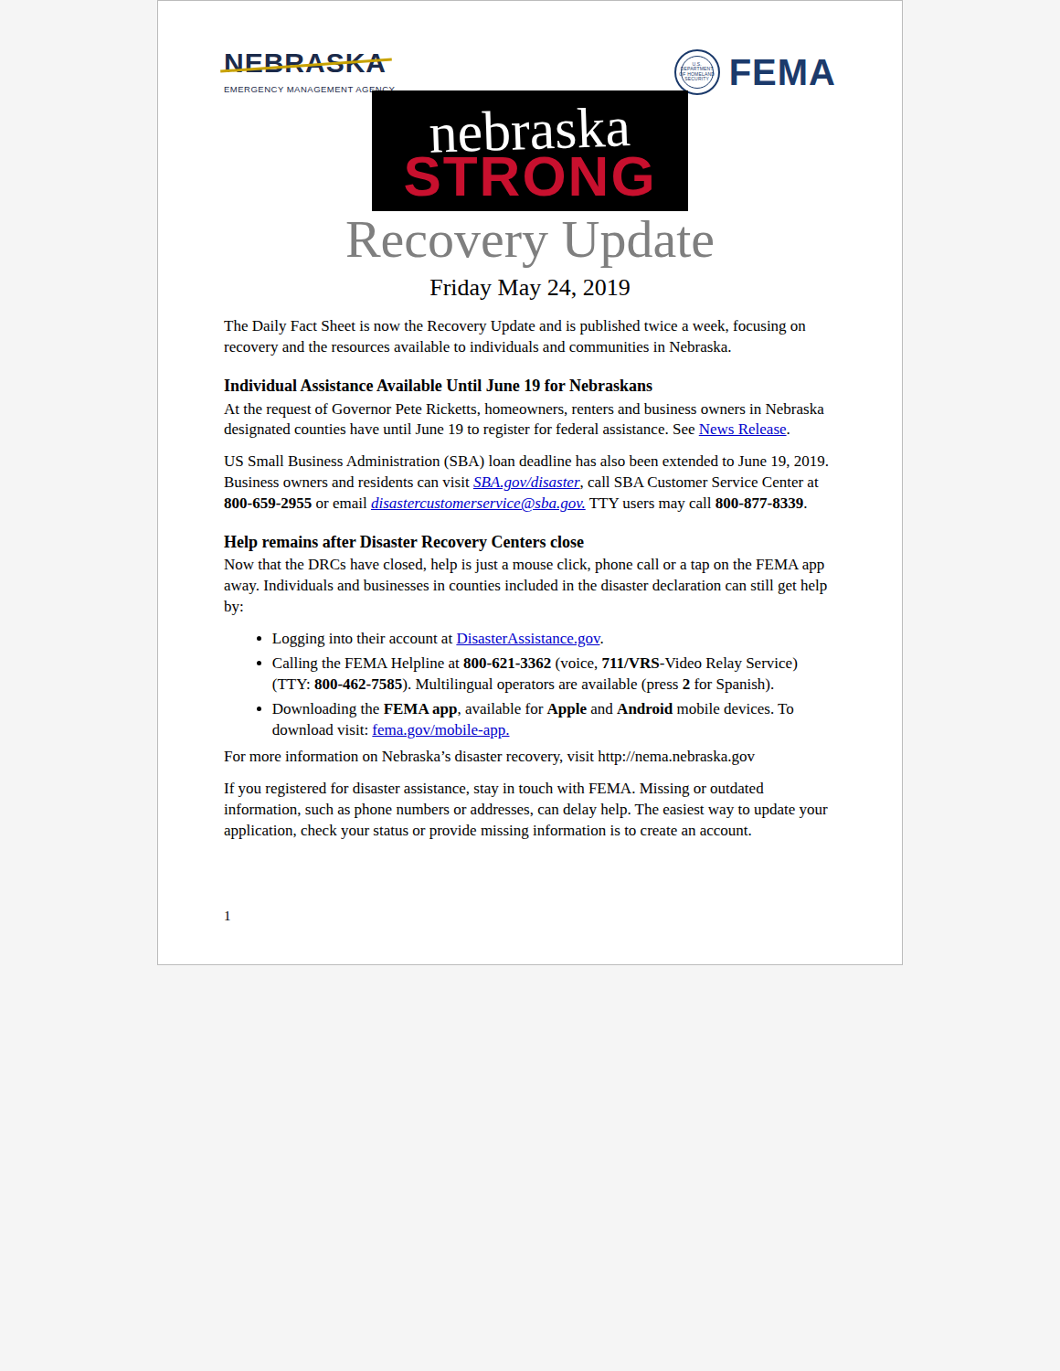NEBRASKA
EMERGENCY MANAGEMENT AGENCY
U.S.
DEPARTMENT
OF HOMELAND
SECURITY
FEMA
nebraska STRONG
Recovery Update
Friday May 24, 2019
The Daily Fact Sheet is now the Recovery Update and is published twice a week, focusing on recovery and the resources available to individuals and communities in Nebraska.
Individual Assistance Available Until June 19 for Nebraskans
At the request of Governor Pete Ricketts, homeowners, renters and business owners in Nebraska designated counties have until June 19 to register for federal assistance. See News Release.
US Small Business Administration (SBA) loan deadline has also been extended to June 19, 2019. Business owners and residents can visit SBA.gov/disaster, call SBA Customer Service Center at 800-659-2955 or email disastercustomerservice@sba.gov. TTY users may call 800-877-8339.
Help remains after Disaster Recovery Centers close
Now that the DRCs have closed, help is just a mouse click, phone call or a tap on the FEMA app away. Individuals and businesses in counties included in the disaster declaration can still get help by:
Logging into their account at DisasterAssistance.gov.
Calling the FEMA Helpline at 800-621-3362 (voice, 711/VRS-Video Relay Service) (TTY: 800-462-7585). Multilingual operators are available (press 2 for Spanish).
Downloading the FEMA app, available for Apple and Android mobile devices. To download visit: fema.gov/mobile-app.
For more information on Nebraska’s disaster recovery, visit http://nema.nebraska.gov
If you registered for disaster assistance, stay in touch with FEMA. Missing or outdated information, such as phone numbers or addresses, can delay help. The easiest way to update your application, check your status or provide missing information is to create an account.
1